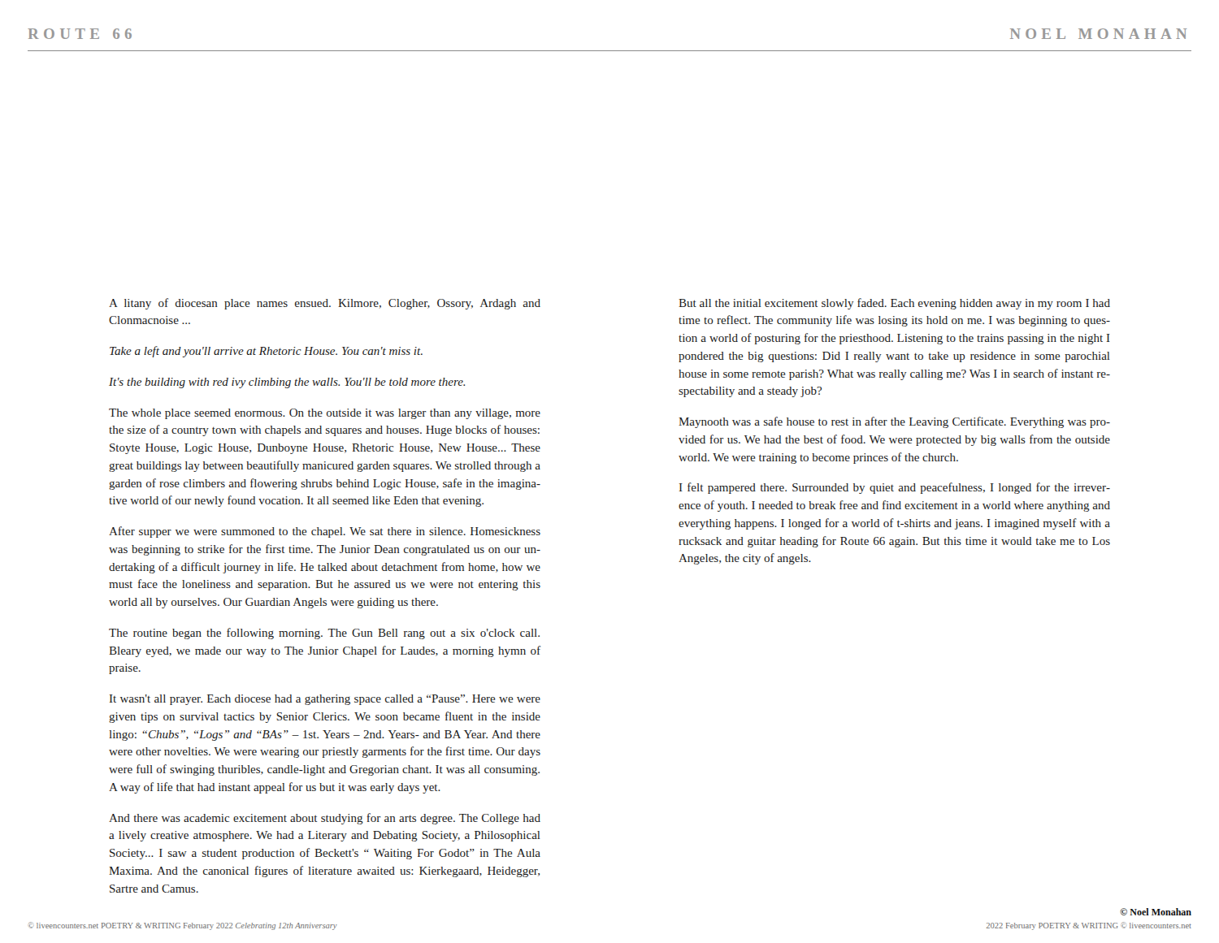Route 66
Noel Monahan
A litany of diocesan place names ensued. Kilmore, Clogher, Ossory, Ardagh and Clonmacnoise ...
Take a left and you'll arrive at Rhetoric House. You can't miss it.
It's the building with red ivy climbing the walls. You'll be told more there.
The whole place seemed enormous. On the outside it was larger than any village, more the size of a country town with chapels and squares and houses. Huge blocks of houses: Stoyte House, Logic House, Dunboyne House, Rhetoric House, New House... These great buildings lay between beautifully manicured garden squares. We strolled through a garden of rose climbers and flowering shrubs behind Logic House, safe in the imaginative world of our newly found vocation. It all seemed like Eden that evening.
After supper we were summoned to the chapel. We sat there in silence. Homesickness was beginning to strike for the first time. The Junior Dean congratulated us on our undertaking of a difficult journey in life. He talked about detachment from home, how we must face the loneliness and separation. But he assured us we were not entering this world all by ourselves. Our Guardian Angels were guiding us there.
The routine began the following morning. The Gun Bell rang out a six o'clock call. Bleary eyed, we made our way to The Junior Chapel for Laudes, a morning hymn of praise.
It wasn't all prayer. Each diocese had a gathering space called a “Pause”. Here we were given tips on survival tactics by Senior Clerics. We soon became fluent in the inside lingo: “Chubs”, “Logs” and “BAs” – 1st. Years – 2nd. Years- and BA Year. And there were other novelties. We were wearing our priestly garments for the first time. Our days were full of swinging thuribles, candle-light and Gregorian chant. It was all consuming. A way of life that had instant appeal for us but it was early days yet.
And there was academic excitement about studying for an arts degree. The College had a lively creative atmosphere. We had a Literary and Debating Society, a Philosophical Society... I saw a student production of Beckett's “ Waiting For Godot” in The Aula Maxima. And the canonical figures of literature awaited us: Kierkegaard, Heidegger, Sartre and Camus.
But all the initial excitement slowly faded. Each evening hidden away in my room I had time to reflect. The community life was losing its hold on me. I was beginning to question a world of posturing for the priesthood. Listening to the trains passing in the night I pondered the big questions: Did I really want to take up residence in some parochial house in some remote parish? What was really calling me? Was I in search of instant respectability and a steady job?
Maynooth was a safe house to rest in after the Leaving Certificate. Everything was provided for us. We had the best of food. We were protected by big walls from the outside world. We were training to become princes of the church.
I felt pampered there. Surrounded by quiet and peacefulness, I longed for the irreverence of youth. I needed to break free and find excitement in a world where anything and everything happens. I longed for a world of t-shirts and jeans. I imagined myself with a rucksack and guitar heading for Route 66 again. But this time it would take me to Los Angeles, the city of angels.
© liveencounters.net POETRY & WRITING February 2022 Celebrating 12th Anniversary
© Noel Monahan 2022 February POETRY & WRITING © liveencounters.net